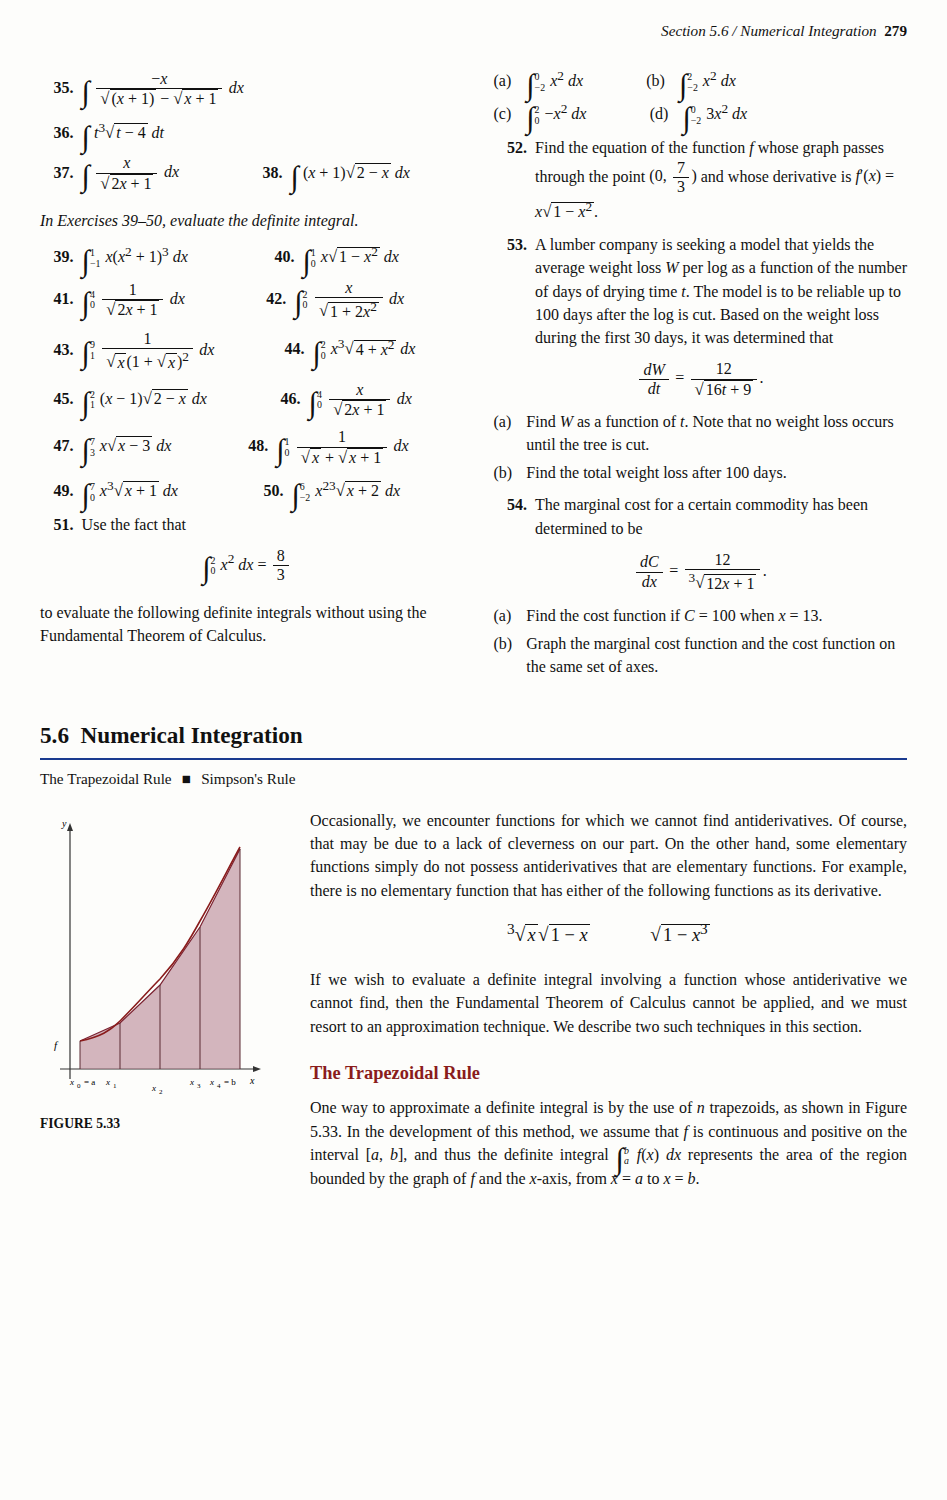Section 5.6 / Numerical Integration 279
35. ∫ −x √(x + 1) − √x + 1 dx
36. ∫ t3√t − 4 dt
37. ∫ x √2x + 1 dx 38. ∫ (x + 1)√2 − x dx
In Exercises 39–50, evaluate the definite integral.
39. ∫1−1 x(x2 + 1)3 dx 40. ∫10 x√1 − x2 dx
41. ∫40 1 √2x + 1 dx 42. ∫20 x √1 + 2x2 dx
43. ∫91 1 √x(1 + √x)2 dx 44. ∫20 x3√4 + x2 dx
45. ∫21 (x − 1)√2 − x dx 46. ∫40 x √2x + 1 dx
47. ∫73 x√x − 3 dx 48. ∫10 1 √x + √x + 1 dx
49. ∫70 x3√x + 1 dx 50. ∫6−2 x23√x + 2 dx
51. Use the fact that
∫20 x2 dx = 83
to evaluate the following definite integrals without using the Fundamental Theorem of Calculus.
(a) ∫0−2 x2 dx (b) ∫2−2 x2 dx
(c) ∫20 −x2 dx (d) ∫0−2 3x2 dx
52. Find the equation of the function f whose graph passes through the point (0, 73) and whose derivative is f′(x) = x√1 − x2.
53. A lumber company is seeking a model that yields the average weight loss W per log as a function of the number of days of drying time t. The model is to be reliable up to 100 days after the log is cut. Based on the weight loss during the first 30 days, it was determined that
dW dt = 12√16t + 9.
(a) Find W as a function of t. Note that no weight loss occurs until the tree is cut.
(b) Find the total weight loss after 100 days.
54. The marginal cost for a certain commodity has been determined to be
dC dx = 123√12x + 1.
(a) Find the cost function if C = 100 when x = 13.
(b) Graph the marginal cost function and the cost function on the same set of axes.
5.6 Numerical Integration
The Trapezoidal Rule ■ Simpson's Rule
y x f x0 = a x1 x2 x3 x4 = b
FIGURE 5.33
Occasionally, we encounter functions for which we cannot find antiderivatives. Of course, that may be due to a lack of cleverness on our part. On the other hand, some elementary functions simply do not possess antiderivatives that are elementary functions. For example, there is no elementary function that has either of the following functions as its derivative.
3√x√1 − x √1 − x3
If we wish to evaluate a definite integral involving a function whose antiderivative we cannot find, then the Fundamental Theorem of Calculus cannot be applied, and we must resort to an approximation technique. We describe two such techniques in this section.
The Trapezoidal Rule
One way to approximate a definite integral is by the use of n trapezoids, as shown in Figure 5.33. In the development of this method, we assume that f is continuous and positive on the interval [a, b], and thus the definite integral ∫ba f(x) dx represents the area of the region bounded by the graph of f and the x-axis, from x = a to x = b.